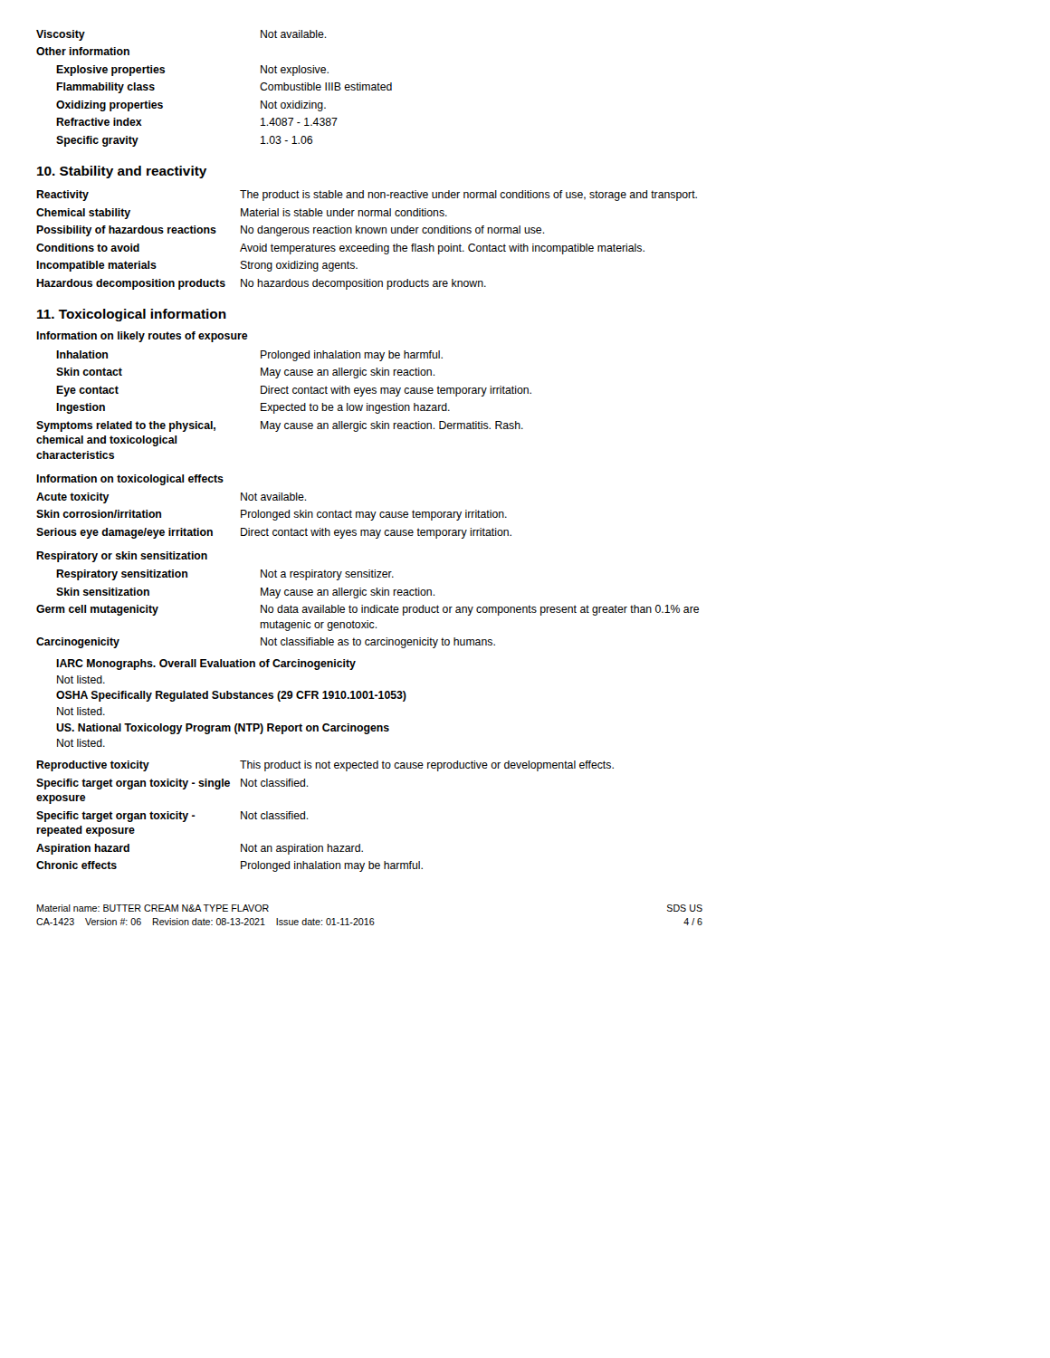| Viscosity | Not available. |
| Other information | |
| Explosive properties | Not explosive. |
| Flammability class | Combustible IIIB estimated |
| Oxidizing properties | Not oxidizing. |
| Refractive index | 1.4087 - 1.4387 |
| Specific gravity | 1.03 - 1.06 |
10. Stability and reactivity
| Reactivity | The product is stable and non-reactive under normal conditions of use, storage and transport. |
| Chemical stability | Material is stable under normal conditions. |
| Possibility of hazardous reactions | No dangerous reaction known under conditions of normal use. |
| Conditions to avoid | Avoid temperatures exceeding the flash point. Contact with incompatible materials. |
| Incompatible materials | Strong oxidizing agents. |
| Hazardous decomposition products | No hazardous decomposition products are known. |
11. Toxicological information
Information on likely routes of exposure
| Inhalation | Prolonged inhalation may be harmful. |
| Skin contact | May cause an allergic skin reaction. |
| Eye contact | Direct contact with eyes may cause temporary irritation. |
| Ingestion | Expected to be a low ingestion hazard. |
| Symptoms related to the physical, chemical and toxicological characteristics | May cause an allergic skin reaction. Dermatitis. Rash. |
Information on toxicological effects
| Acute toxicity | Not available. |
| Skin corrosion/irritation | Prolonged skin contact may cause temporary irritation. |
| Serious eye damage/eye irritation | Direct contact with eyes may cause temporary irritation. |
Respiratory or skin sensitization
| Respiratory sensitization | Not a respiratory sensitizer. |
| Skin sensitization | May cause an allergic skin reaction. |
| Germ cell mutagenicity | No data available to indicate product or any components present at greater than 0.1% are mutagenic or genotoxic. |
| Carcinogenicity | Not classifiable as to carcinogenicity to humans. |
IARC Monographs. Overall Evaluation of Carcinogenicity
Not listed.
OSHA Specifically Regulated Substances (29 CFR 1910.1001-1053)
Not listed.
US. National Toxicology Program (NTP) Report on Carcinogens
Not listed.
| Reproductive toxicity | This product is not expected to cause reproductive or developmental effects. |
| Specific target organ toxicity - single exposure | Not classified. |
| Specific target organ toxicity - repeated exposure | Not classified. |
| Aspiration hazard | Not an aspiration hazard. |
| Chronic effects | Prolonged inhalation may be harmful. |
| Material name: BUTTER CREAM N&A TYPE FLAVOR | SDS US |
| CA-1423 Version #: 06 Revision date: 08-13-2021 Issue date: 01-11-2016 | 4 / 6 |